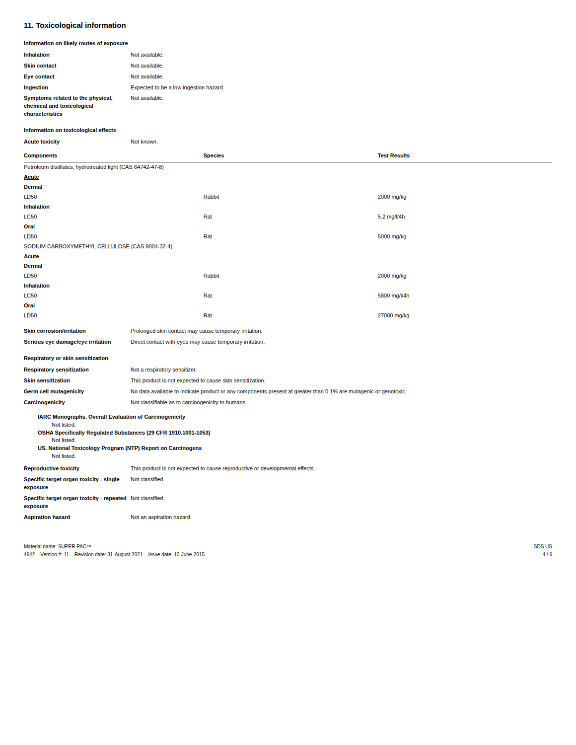11. Toxicological information
Information on likely routes of exposure
| Inhalation | Not available. |
| Skin contact | Not available. |
| Eye contact | Not available. |
| Ingestion | Expected to be a low ingestion hazard. |
| Symptoms related to the physical, chemical and toxicological characteristics | Not available. |
Information on toxicological effects
| Acute toxicity | Not known. |
| Components | Species | Test Results |
| --- | --- | --- |
| Petroleum distillates, hydrotreated light (CAS 64742-47-8) |
| Acute | | |
| Dermal | | |
| LD50 | Rabbit | 2000 mg/kg |
| Inhalation | | |
| LC50 | Rat | 5.2 mg/l/4h |
| Oral | | |
| LD50 | Rat | 5000 mg/kg |
| SODIUM CARBOXYMETHYL CELLULOSE (CAS 9004-32-4) |
| Acute | | |
| Dermal | | |
| LD50 | Rabbit | 2000 mg/kg |
| Inhalation | | |
| LC50 | Rat | 5800 mg/l/4h |
| Oral | | |
| LD50 | Rat | 27000 mg/kg |
| Skin corrosion/irritation | Prolonged skin contact may cause temporary irritation. |
| Serious eye damage/eye irritation | Direct contact with eyes may cause temporary irritation. |
Respiratory or skin sensitization
| Respiratory sensitization | Not a respiratory sensitizer. |
| Skin sensitization | This product is not expected to cause skin sensitization. |
| Germ cell mutagenicity | No data available to indicate product or any components present at greater than 0.1% are mutagenic or genotoxic. |
| Carcinogenicity | Not classifiable as to carcinogenicity to humans. |
IARC Monographs. Overall Evaluation of Carcinogenicity
Not listed.
OSHA Specifically Regulated Substances (29 CFR 1910.1001-1053)
Not listed.
US. National Toxicology Program (NTP) Report on Carcinogens
Not listed.
| Reproductive toxicity | This product is not expected to cause reproductive or developmental effects. |
| Specific target organ toxicity - single exposure | Not classified. |
| Specific target organ toxicity - repeated exposure | Not classified. |
| Aspiration hazard | Not an aspiration hazard. |
| Material name: SUPER PAC™ | SDS US |
| 4642 Version #: 11 Revision date: 31-August-2021 Issue date: 10-June-2015 | 4 / 6 |